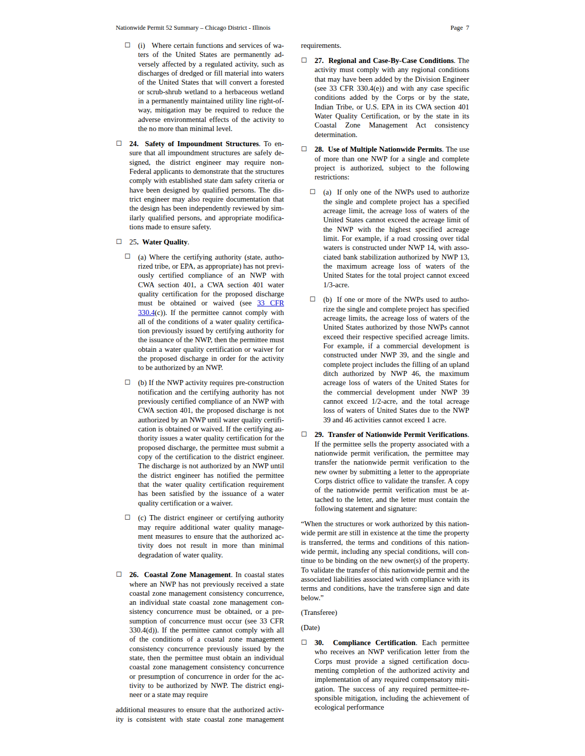Nationwide Permit 52 Summary – Chicago District - Illinois
Page 7
☐
(i) Where certain functions and services of waters of the United States are permanently adversely affected by a regulated activity, such as discharges of dredged or fill material into waters of the United States that will convert a forested or scrub-shrub wetland to a herbaceous wetland in a permanently maintained utility line right-of-way, mitigation may be required to reduce the adverse environmental effects of the activity to the no more than minimal level.
☐
24. Safety of Impoundment Structures. To ensure that all impoundment structures are safely designed, the district engineer may require non-Federal applicants to demonstrate that the structures comply with established state dam safety criteria or have been designed by qualified persons. The district engineer may also require documentation that the design has been independently reviewed by similarly qualified persons, and appropriate modifications made to ensure safety.
☐
25. Water Quality.
☐
(a) Where the certifying authority (state, authorized tribe, or EPA, as appropriate) has not previously certified compliance of an NWP with CWA section 401, a CWA section 401 water quality certification for the proposed discharge must be obtained or waived (see 33 CFR 330.4(c)). If the permittee cannot comply with all of the conditions of a water quality certification previously issued by certifying authority for the issuance of the NWP, then the permittee must obtain a water quality certification or waiver for the proposed discharge in order for the activity to be authorized by an NWP.
☐
(b) If the NWP activity requires pre-construction notification and the certifying authority has not previously certified compliance of an NWP with CWA section 401, the proposed discharge is not authorized by an NWP until water quality certification is obtained or waived. If the certifying authority issues a water quality certification for the proposed discharge, the permittee must submit a copy of the certification to the district engineer. The discharge is not authorized by an NWP until the district engineer has notified the permittee that the water quality certification requirement has been satisfied by the issuance of a water quality certification or a waiver.
☐
(c) The district engineer or certifying authority may require additional water quality management measures to ensure that the authorized activity does not result in more than minimal degradation of water quality.
☐
26. Coastal Zone Management. In coastal states where an NWP has not previously received a state coastal zone management consistency concurrence, an individual state coastal zone management consistency concurrence must be obtained, or a presumption of concurrence must occur (see 33 CFR 330.4(d)). If the permittee cannot comply with all of the conditions of a coastal zone management consistency concurrence previously issued by the state, then the permittee must obtain an individual coastal zone management consistency concurrence or presumption of concurrence in order for the activity to be authorized by NWP. The district engineer or a state may require
additional measures to ensure that the authorized activity is consistent with state coastal zone management requirements.
☐
27. Regional and Case-By-Case Conditions. The activity must comply with any regional conditions that may have been added by the Division Engineer (see 33 CFR 330.4(e)) and with any case specific conditions added by the Corps or by the state, Indian Tribe, or U.S. EPA in its CWA section 401 Water Quality Certification, or by the state in its Coastal Zone Management Act consistency determination.
☐
28. Use of Multiple Nationwide Permits. The use of more than one NWP for a single and complete project is authorized, subject to the following restrictions:
☐
(a) If only one of the NWPs used to authorize the single and complete project has a specified acreage limit, the acreage loss of waters of the United States cannot exceed the acreage limit of the NWP with the highest specified acreage limit. For example, if a road crossing over tidal waters is constructed under NWP 14, with associated bank stabilization authorized by NWP 13, the maximum acreage loss of waters of the United States for the total project cannot exceed 1/3-acre.
☐
(b) If one or more of the NWPs used to authorize the single and complete project has specified acreage limits, the acreage loss of waters of the United States authorized by those NWPs cannot exceed their respective specified acreage limits. For example, if a commercial development is constructed under NWP 39, and the single and complete project includes the filling of an upland ditch authorized by NWP 46, the maximum acreage loss of waters of the United States for the commercial development under NWP 39 cannot exceed 1/2-acre, and the total acreage loss of waters of United States due to the NWP 39 and 46 activities cannot exceed 1 acre.
☐
29. Transfer of Nationwide Permit Verifications. If the permittee sells the property associated with a nationwide permit verification, the permittee may transfer the nationwide permit verification to the new owner by submitting a letter to the appropriate Corps district office to validate the transfer. A copy of the nationwide permit verification must be attached to the letter, and the letter must contain the following statement and signature:
“When the structures or work authorized by this nationwide permit are still in existence at the time the property is transferred, the terms and conditions of this nationwide permit, including any special conditions, will continue to be binding on the new owner(s) of the property. To validate the transfer of this nationwide permit and the associated liabilities associated with compliance with its terms and conditions, have the transferee sign and date below.”
(Transferee)
(Date)
☐
30. Compliance Certification. Each permittee who receives an NWP verification letter from the Corps must provide a signed certification documenting completion of the authorized activity and implementation of any required compensatory mitigation. The success of any required permittee-responsible mitigation, including the achievement of ecological performance